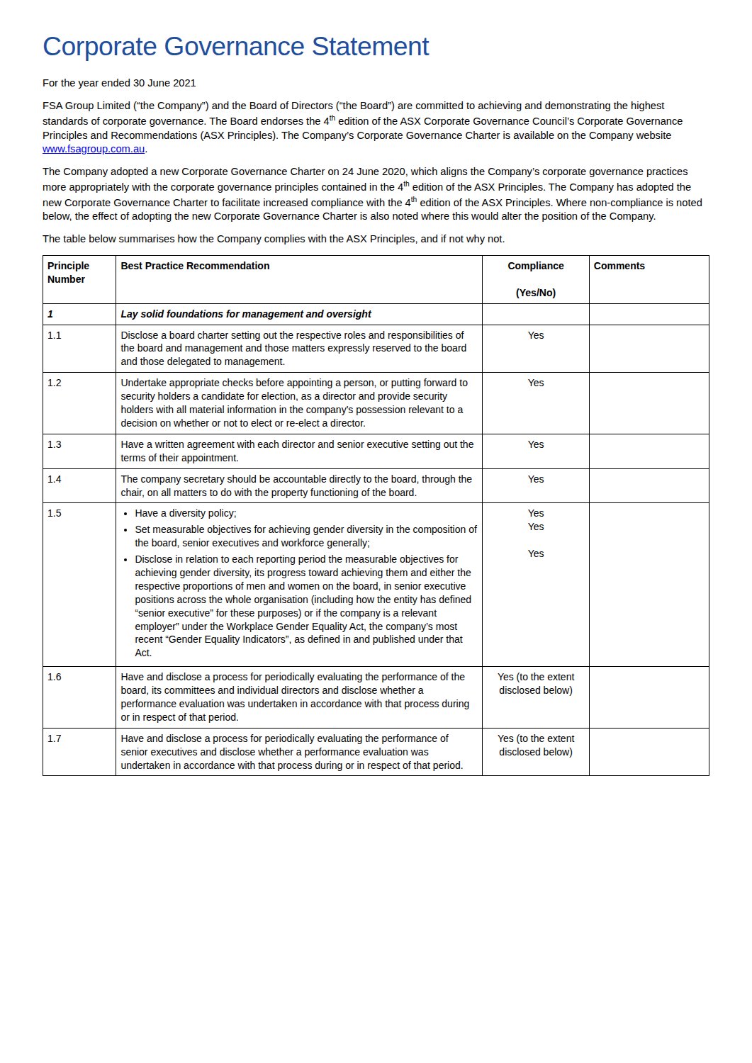Corporate Governance Statement
For the year ended 30 June 2021
FSA Group Limited (“the Company”) and the Board of Directors (“the Board”) are committed to achieving and demonstrating the highest standards of corporate governance. The Board endorses the 4th edition of the ASX Corporate Governance Council’s Corporate Governance Principles and Recommendations (ASX Principles). The Company’s Corporate Governance Charter is available on the Company website www.fsagroup.com.au.
The Company adopted a new Corporate Governance Charter on 24 June 2020, which aligns the Company’s corporate governance practices more appropriately with the corporate governance principles contained in the 4th edition of the ASX Principles. The Company has adopted the new Corporate Governance Charter to facilitate increased compliance with the 4th edition of the ASX Principles. Where non-compliance is noted below, the effect of adopting the new Corporate Governance Charter is also noted where this would alter the position of the Company.
The table below summarises how the Company complies with the ASX Principles, and if not why not.
| Principle Number | Best Practice Recommendation | Compliance (Yes/No) | Comments |
| --- | --- | --- | --- |
| 1 | Lay solid foundations for management and oversight | | |
| 1.1 | Disclose a board charter setting out the respective roles and responsibilities of the board and management and those matters expressly reserved to the board and those delegated to management. | Yes | |
| 1.2 | Undertake appropriate checks before appointing a person, or putting forward to security holders a candidate for election, as a director and provide security holders with all material information in the company's possession relevant to a decision on whether or not to elect or re-elect a director. | Yes | |
| 1.3 | Have a written agreement with each director and senior executive setting out the terms of their appointment. | Yes | |
| 1.4 | The company secretary should be accountable directly to the board, through the chair, on all matters to do with the property functioning of the board. | Yes | |
| 1.5 | Have a diversity policy; Set measurable objectives for achieving gender diversity in the composition of the board, senior executives and workforce generally; Disclose in relation to each reporting period the measurable objectives for achieving gender diversity, its progress toward achieving them and either the respective proportions of men and women on the board, in senior executive positions across the whole organisation (including how the entity has defined “senior executive” for these purposes) or if the company is a relevant employer” under the Workplace Gender Equality Act, the company’s most recent “Gender Equality Indicators”, as defined in and published under that Act. | Yes Yes Yes | |
| 1.6 | Have and disclose a process for periodically evaluating the performance of the board, its committees and individual directors and disclose whether a performance evaluation was undertaken in accordance with that process during or in respect of that period. | Yes (to the extent disclosed below) | |
| 1.7 | Have and disclose a process for periodically evaluating the performance of senior executives and disclose whether a performance evaluation was undertaken in accordance with that process during or in respect of that period. | Yes (to the extent disclosed below) | |